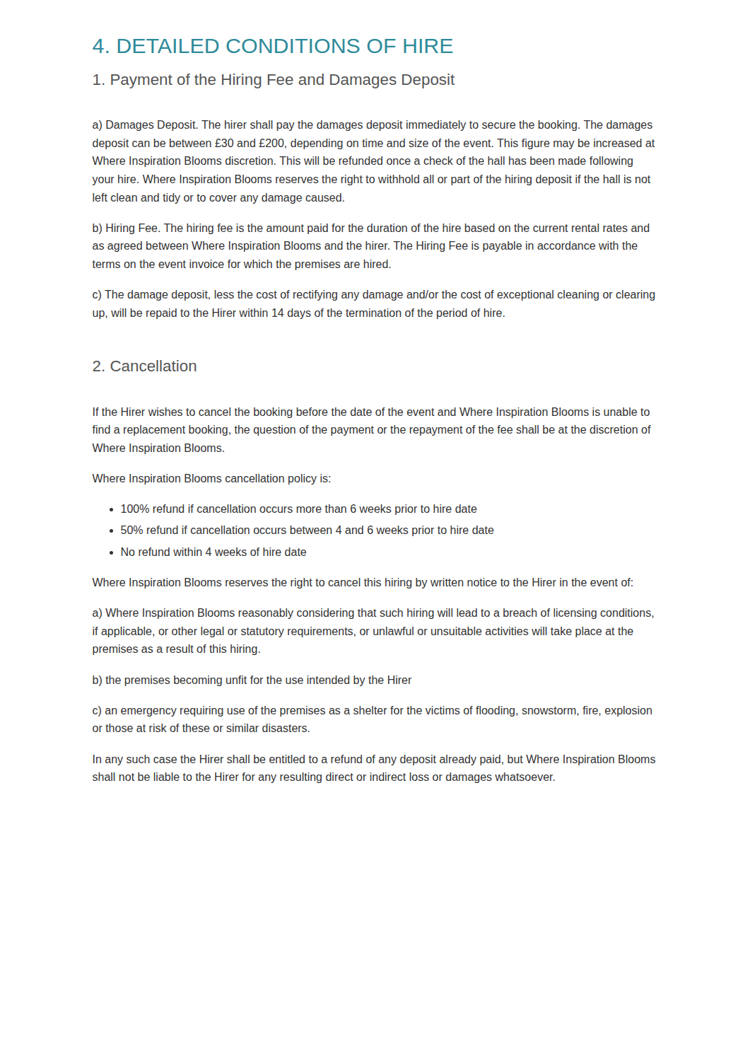4. DETAILED CONDITIONS OF HIRE
1. Payment of the Hiring Fee and Damages Deposit
a) Damages Deposit. The hirer shall pay the damages deposit immediately to secure the booking. The damages deposit can be between £30 and £200, depending on time and size of the event. This figure may be increased at Where Inspiration Blooms discretion. This will be refunded once a check of the hall has been made following your hire. Where Inspiration Blooms reserves the right to withhold all or part of the hiring deposit if the hall is not left clean and tidy or to cover any damage caused.
b) Hiring Fee. The hiring fee is the amount paid for the duration of the hire based on the current rental rates and as agreed between Where Inspiration Blooms and the hirer. The Hiring Fee is payable in accordance with the terms on the event invoice for which the premises are hired.
c) The damage deposit, less the cost of rectifying any damage and/or the cost of exceptional cleaning or clearing up, will be repaid to the Hirer within 14 days of the termination of the period of hire.
2. Cancellation
If the Hirer wishes to cancel the booking before the date of the event and Where Inspiration Blooms is unable to find a replacement booking, the question of the payment or the repayment of the fee shall be at the discretion of Where Inspiration Blooms.
Where Inspiration Blooms cancellation policy is:
100% refund if cancellation occurs more than 6 weeks prior to hire date
50% refund if cancellation occurs between 4 and 6 weeks prior to hire date
No refund within 4 weeks of hire date
Where Inspiration Blooms reserves the right to cancel this hiring by written notice to the Hirer in the event of:
a) Where Inspiration Blooms reasonably considering that such hiring will lead to a breach of licensing conditions, if applicable, or other legal or statutory requirements, or unlawful or unsuitable activities will take place at the premises as a result of this hiring.
b) the premises becoming unfit for the use intended by the Hirer
c) an emergency requiring use of the premises as a shelter for the victims of flooding, snowstorm, fire, explosion or those at risk of these or similar disasters.
In any such case the Hirer shall be entitled to a refund of any deposit already paid, but Where Inspiration Blooms shall not be liable to the Hirer for any resulting direct or indirect loss or damages whatsoever.